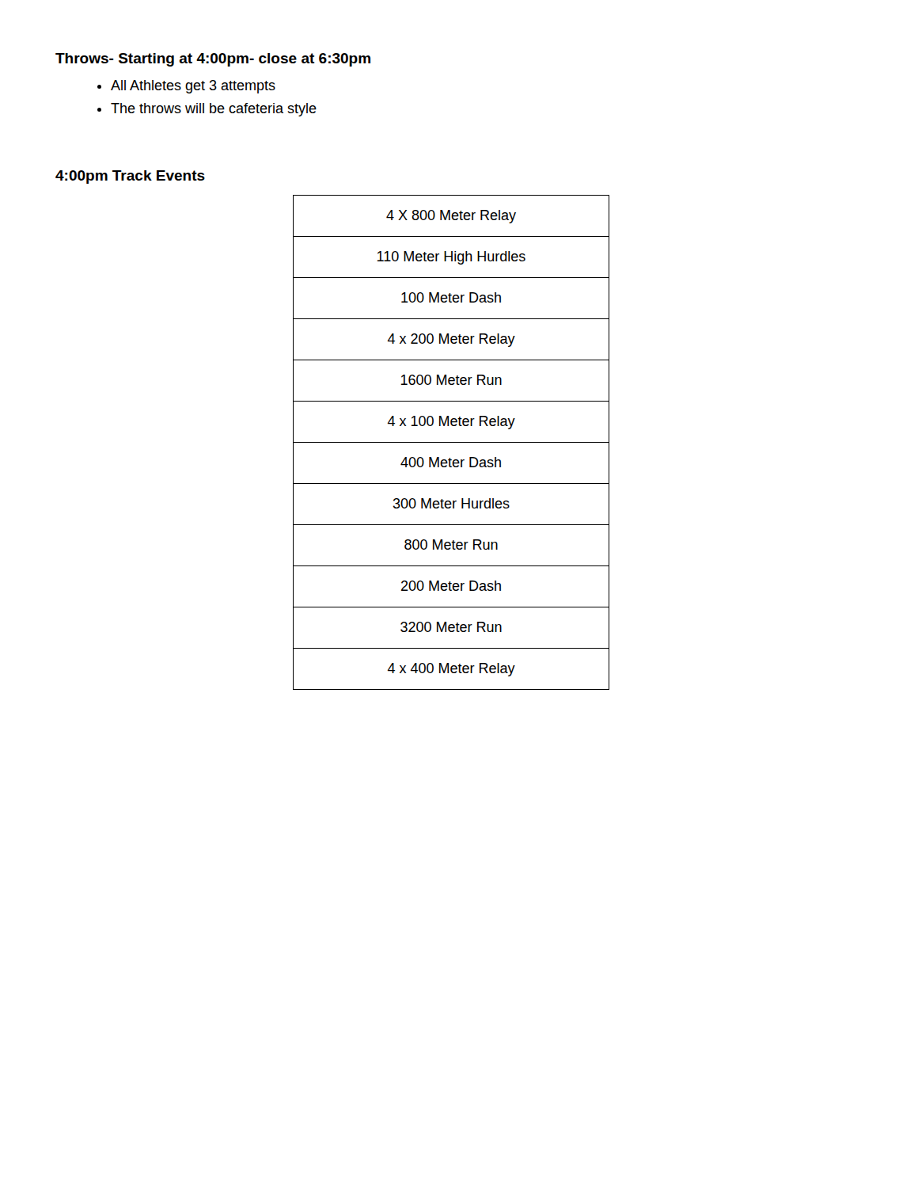Throws- Starting at 4:00pm- close at 6:30pm
All Athletes get 3 attempts
The throws will be cafeteria style
4:00pm Track Events
| 4 X 800 Meter Relay |
| 110 Meter High Hurdles |
| 100 Meter Dash |
| 4 x 200 Meter Relay |
| 1600 Meter Run |
| 4 x 100 Meter Relay |
| 400 Meter Dash |
| 300 Meter Hurdles |
| 800 Meter Run |
| 200 Meter Dash |
| 3200 Meter Run |
| 4 x 400 Meter Relay |